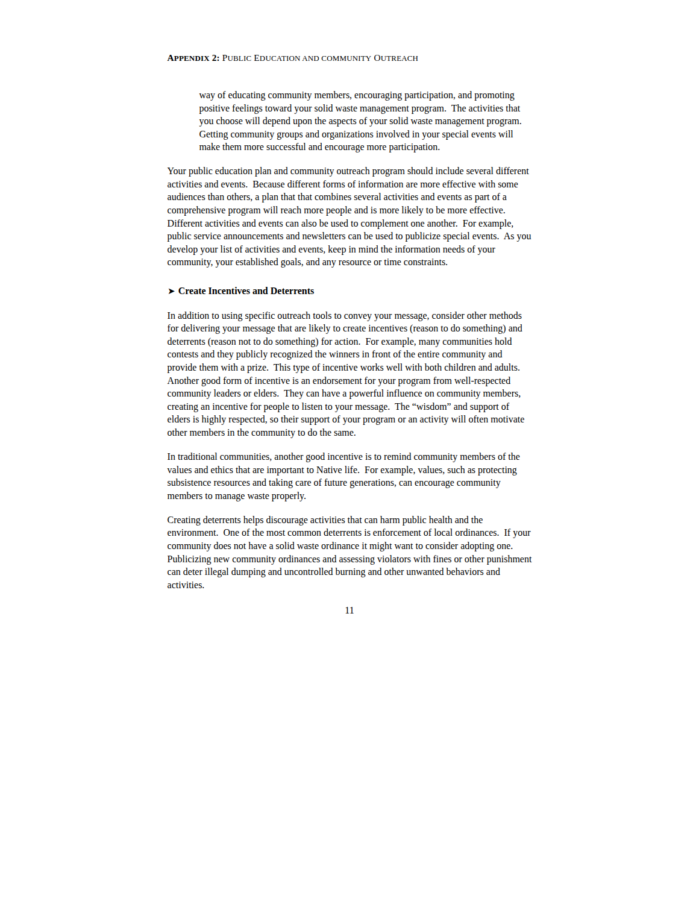APPENDIX 2: PUBLIC EDUCATION AND COMMUNITY OUTREACH
way of educating community members, encouraging participation, and promoting positive feelings toward your solid waste management program. The activities that you choose will depend upon the aspects of your solid waste management program. Getting community groups and organizations involved in your special events will make them more successful and encourage more participation.
Your public education plan and community outreach program should include several different activities and events. Because different forms of information are more effective with some audiences than others, a plan that that combines several activities and events as part of a comprehensive program will reach more people and is more likely to be more effective. Different activities and events can also be used to complement one another. For example, public service announcements and newsletters can be used to publicize special events. As you develop your list of activities and events, keep in mind the information needs of your community, your established goals, and any resource or time constraints.
➤Create Incentives and Deterrents
In addition to using specific outreach tools to convey your message, consider other methods for delivering your message that are likely to create incentives (reason to do something) and deterrents (reason not to do something) for action. For example, many communities hold contests and they publicly recognized the winners in front of the entire community and provide them with a prize. This type of incentive works well with both children and adults. Another good form of incentive is an endorsement for your program from well-respected community leaders or elders. They can have a powerful influence on community members, creating an incentive for people to listen to your message. The “wisdom” and support of elders is highly respected, so their support of your program or an activity will often motivate other members in the community to do the same.
In traditional communities, another good incentive is to remind community members of the values and ethics that are important to Native life. For example, values, such as protecting subsistence resources and taking care of future generations, can encourage community members to manage waste properly.
Creating deterrents helps discourage activities that can harm public health and the environment. One of the most common deterrents is enforcement of local ordinances. If your community does not have a solid waste ordinance it might want to consider adopting one. Publicizing new community ordinances and assessing violators with fines or other punishment can deter illegal dumping and uncontrolled burning and other unwanted behaviors and activities.
11